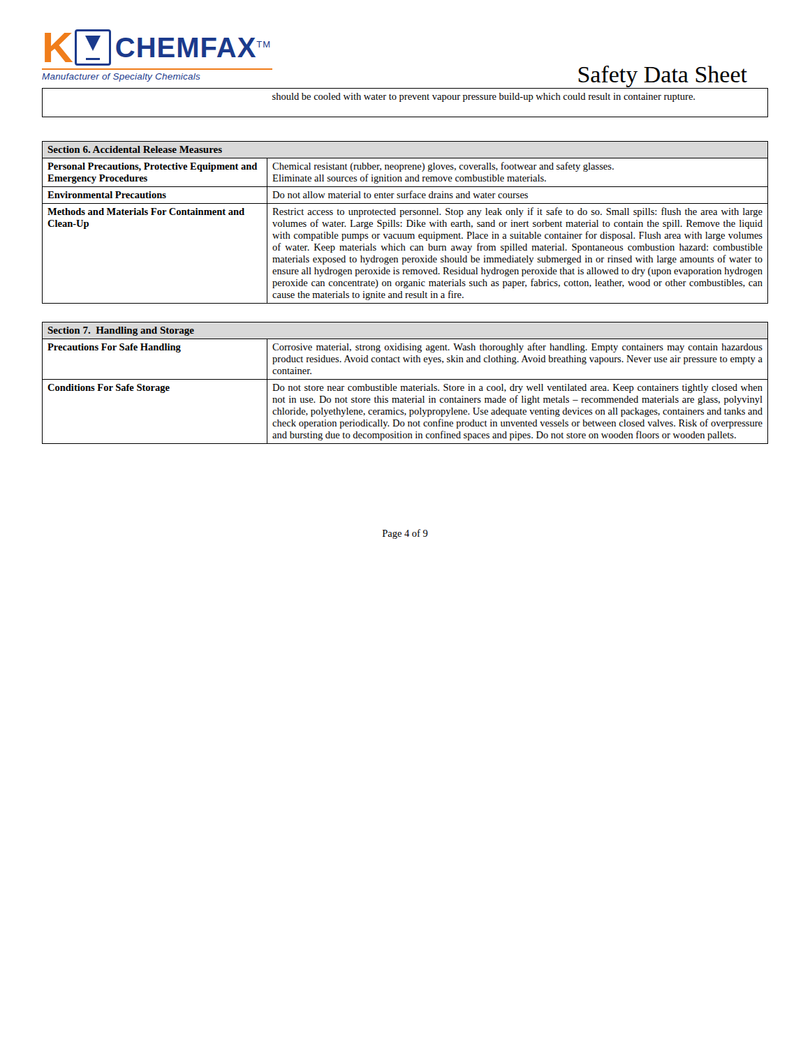K
CHEMFAXTM
Manufacturer of Specialty Chemicals
Safety Data Sheet
| | should be cooled with water to prevent vapour pressure build-up which could result in container rupture. |
| Section 6. Accidental Release Measures |
| Personal Precautions, Protective Equipment and Emergency Procedures | Chemical resistant (rubber, neoprene) gloves, coveralls, footwear and safety glasses. Eliminate all sources of ignition and remove combustible materials. |
| Environmental Precautions | Do not allow material to enter surface drains and water courses |
| Methods and Materials For Containment and Clean-Up | Restrict access to unprotected personnel. Stop any leak only if it safe to do so. Small spills: flush the area with large volumes of water. Large Spills: Dike with earth, sand or inert sorbent material to contain the spill. Remove the liquid with compatible pumps or vacuum equipment. Place in a suitable container for disposal. Flush area with large volumes of water. Keep materials which can burn away from spilled material. Spontaneous combustion hazard: combustible materials exposed to hydrogen peroxide should be immediately submerged in or rinsed with large amounts of water to ensure all hydrogen peroxide is removed. Residual hydrogen peroxide that is allowed to dry (upon evaporation hydrogen peroxide can concentrate) on organic materials such as paper, fabrics, cotton, leather, wood or other combustibles, can cause the materials to ignite and result in a fire. |
| Section 7. Handling and Storage |
| Precautions For Safe Handling | Corrosive material, strong oxidising agent. Wash thoroughly after handling. Empty containers may contain hazardous product residues. Avoid contact with eyes, skin and clothing. Avoid breathing vapours. Never use air pressure to empty a container. |
| Conditions For Safe Storage | Do not store near combustible materials. Store in a cool, dry well ventilated area. Keep containers tightly closed when not in use. Do not store this material in containers made of light metals – recommended materials are glass, polyvinyl chloride, polyethylene, ceramics, polypropylene. Use adequate venting devices on all packages, containers and tanks and check operation periodically. Do not confine product in unvented vessels or between closed valves. Risk of overpressure and bursting due to decomposition in confined spaces and pipes. Do not store on wooden floors or wooden pallets. |
Page 4 of 9